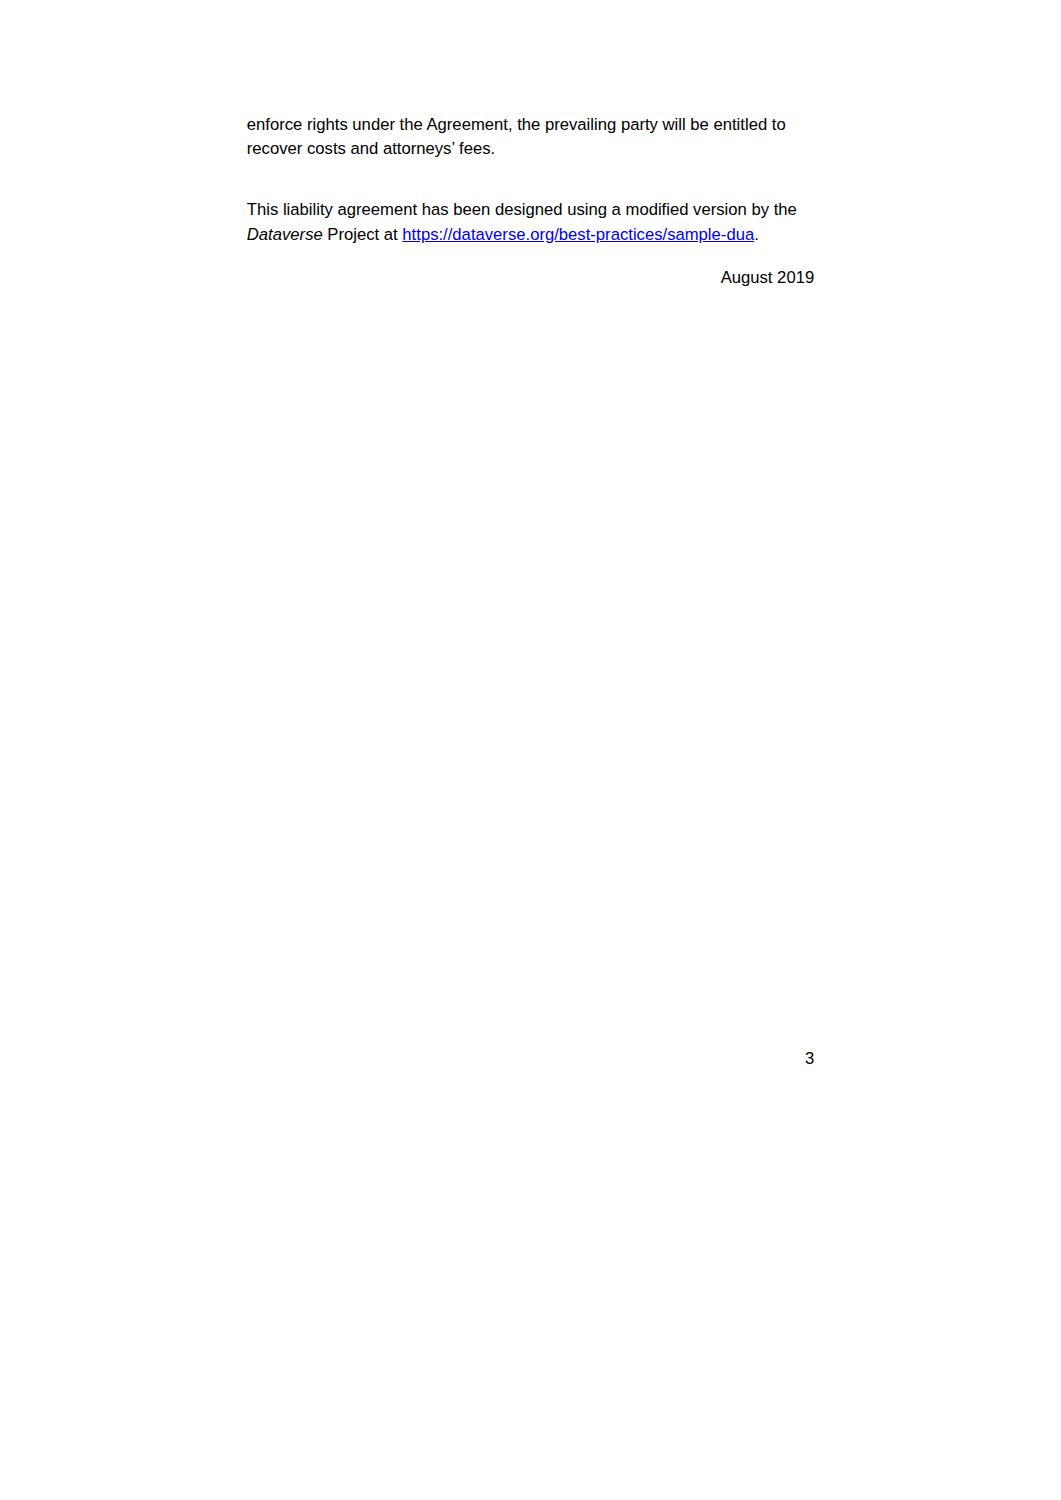enforce rights under the Agreement, the prevailing party will be entitled to recover costs and attorneys’ fees.
This liability agreement has been designed using a modified version by the Dataverse Project at https://dataverse.org/best-practices/sample-dua.
August 2019
3